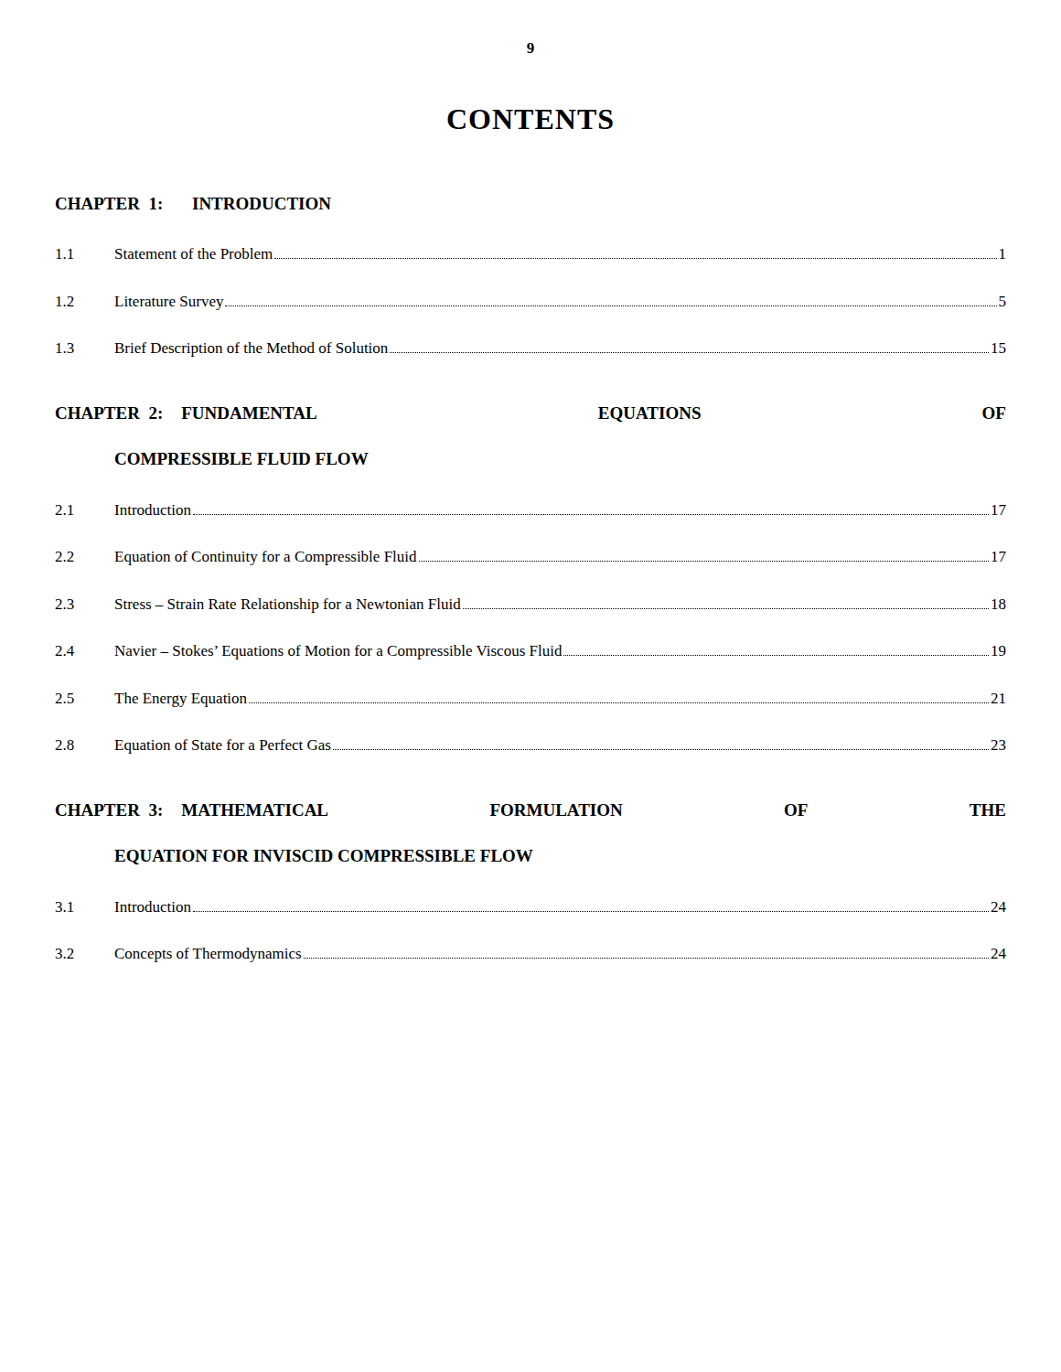9
CONTENTS
CHAPTER 1: INTRODUCTION
1.1 Statement of the Problem 1
1.2 Literature Survey 5
1.3 Brief Description of the Method of Solution 15
CHAPTER 2: FUNDAMENTAL EQUATIONS OF
COMPRESSIBLE FLUID FLOW
2.1 Introduction 17
2.2 Equation of Continuity for a Compressible Fluid 17
2.3 Stress – Strain Rate Relationship for a Newtonian Fluid 18
2.4 Navier – Stokes’ Equations of Motion for a Compressible Viscous Fluid 19
2.5 The Energy Equation 21
2.8 Equation of State for a Perfect Gas 23
CHAPTER 3: MATHEMATICAL FORMULATION OF THE
EQUATION FOR INVISCID COMPRESSIBLE FLOW
3.1 Introduction 24
3.2 Concepts of Thermodynamics 24